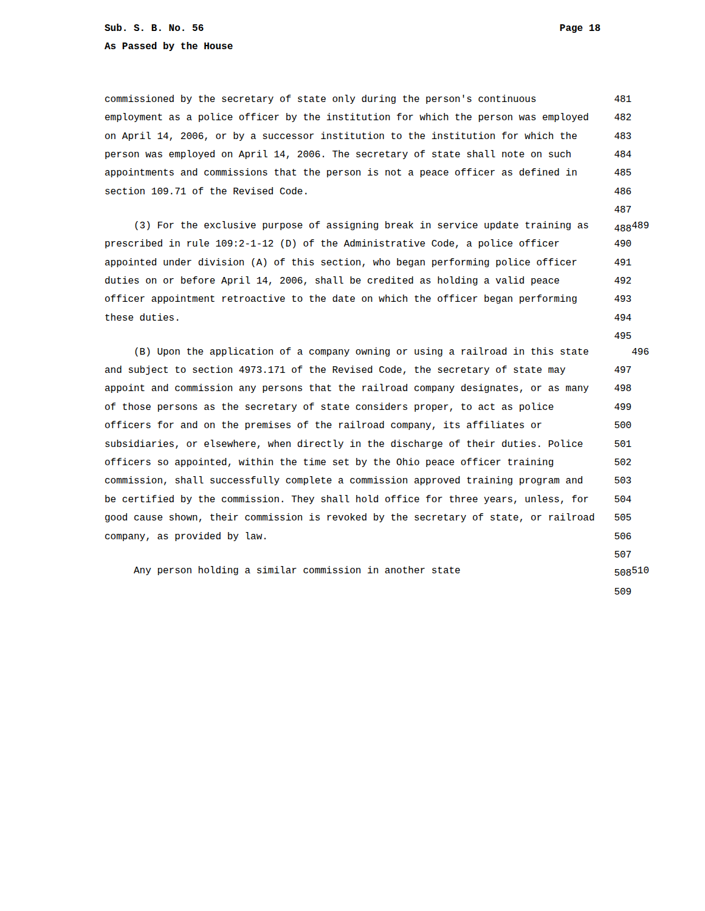Sub. S. B. No. 56 As Passed by the House
Page 18
481 482 483 484 485 486 487 488commissioned by the secretary of state only during the person's continuous employment as a police officer by the institution for which the person was employed on April 14, 2006, or by a successor institution to the institution for which the person was employed on April 14, 2006. The secretary of state shall note on such appointments and commissions that the person is not a peace officer as defined in section 109.71 of the Revised Code.
489 490 491 492 493 494 495(3) For the exclusive purpose of assigning break in service update training as prescribed in rule 109:2-1-12 (D) of the Administrative Code, a police officer appointed under division (A) of this section, who began performing police officer duties on or before April 14, 2006, shall be credited as holding a valid peace officer appointment retroactive to the date on which the officer began performing these duties.
496 497 498 499 500 501 502 503 504 505 506 507 508 509(B) Upon the application of a company owning or using a railroad in this state and subject to section 4973.171 of the Revised Code, the secretary of state may appoint and commission any persons that the railroad company designates, or as many of those persons as the secretary of state considers proper, to act as police officers for and on the premises of the railroad company, its affiliates or subsidiaries, or elsewhere, when directly in the discharge of their duties. Police officers so appointed, within the time set by the Ohio peace officer training commission, shall successfully complete a commission approved training program and be certified by the commission. They shall hold office for three years, unless, for good cause shown, their commission is revoked by the secretary of state, or railroad company, as provided by law.
510 Any person holding a similar commission in another state